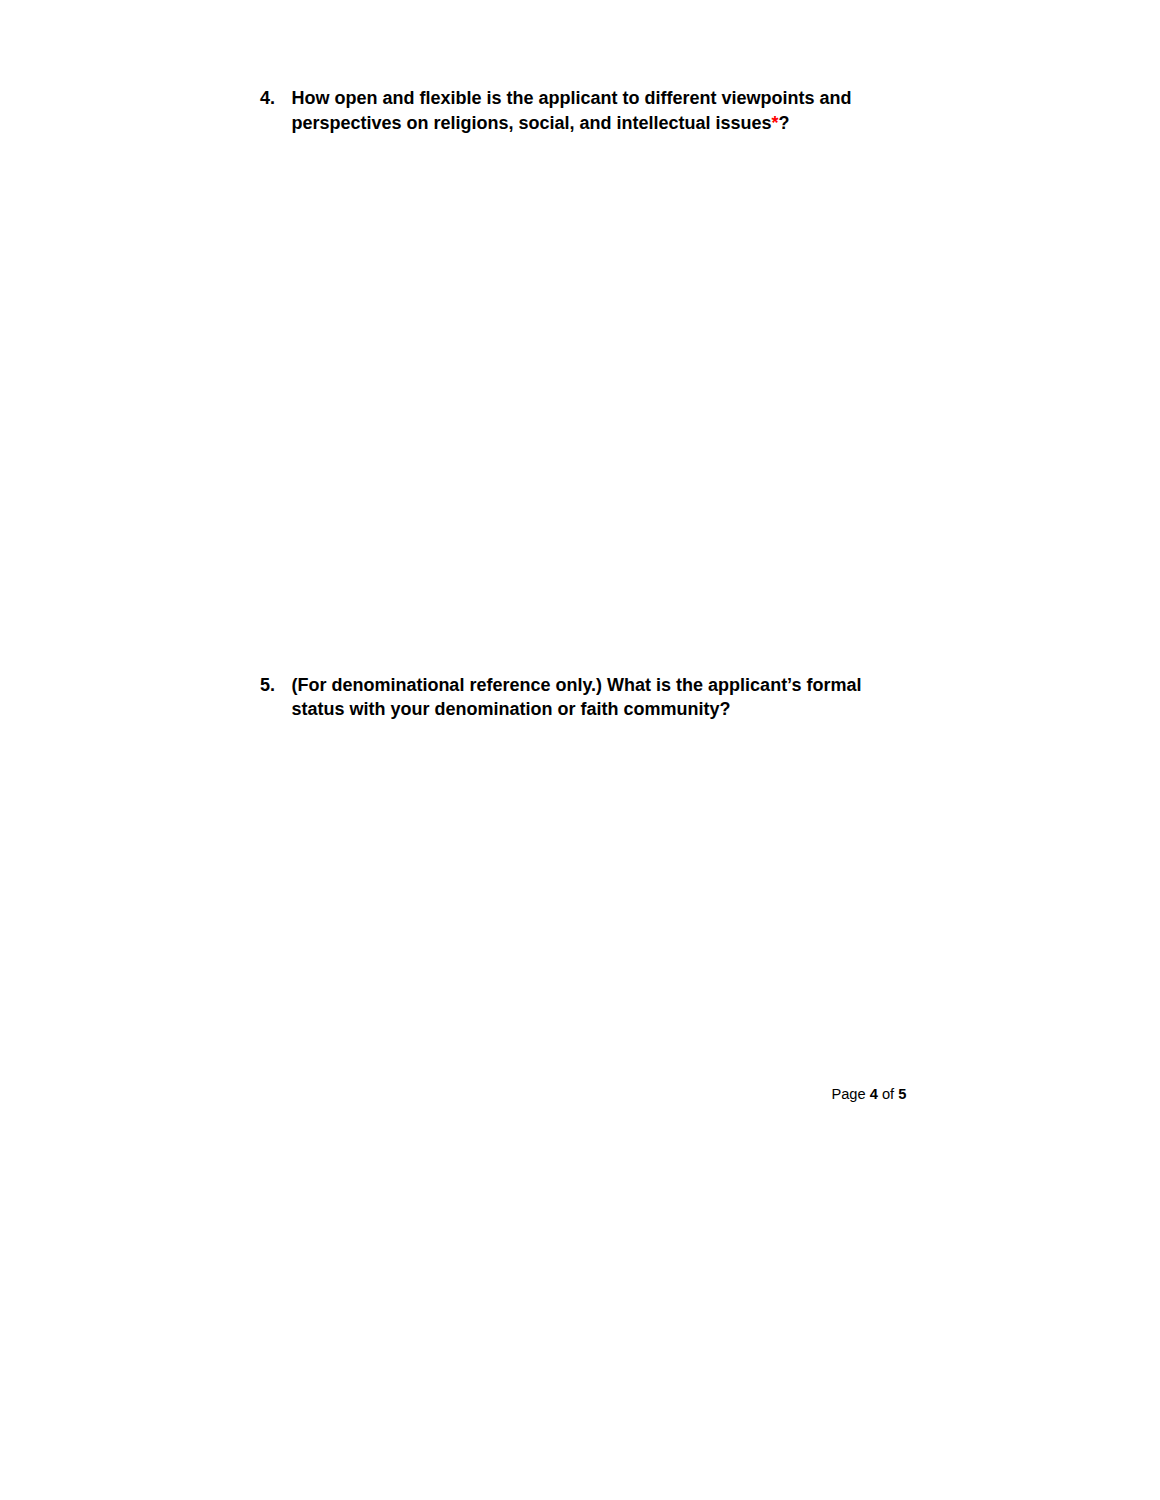How open and flexible is the applicant to different viewpoints and perspectives on religions, social, and intellectual issues*?
(For denominational reference only.) What is the applicant’s formal status with your denomination or faith community?
Page 4 of 5